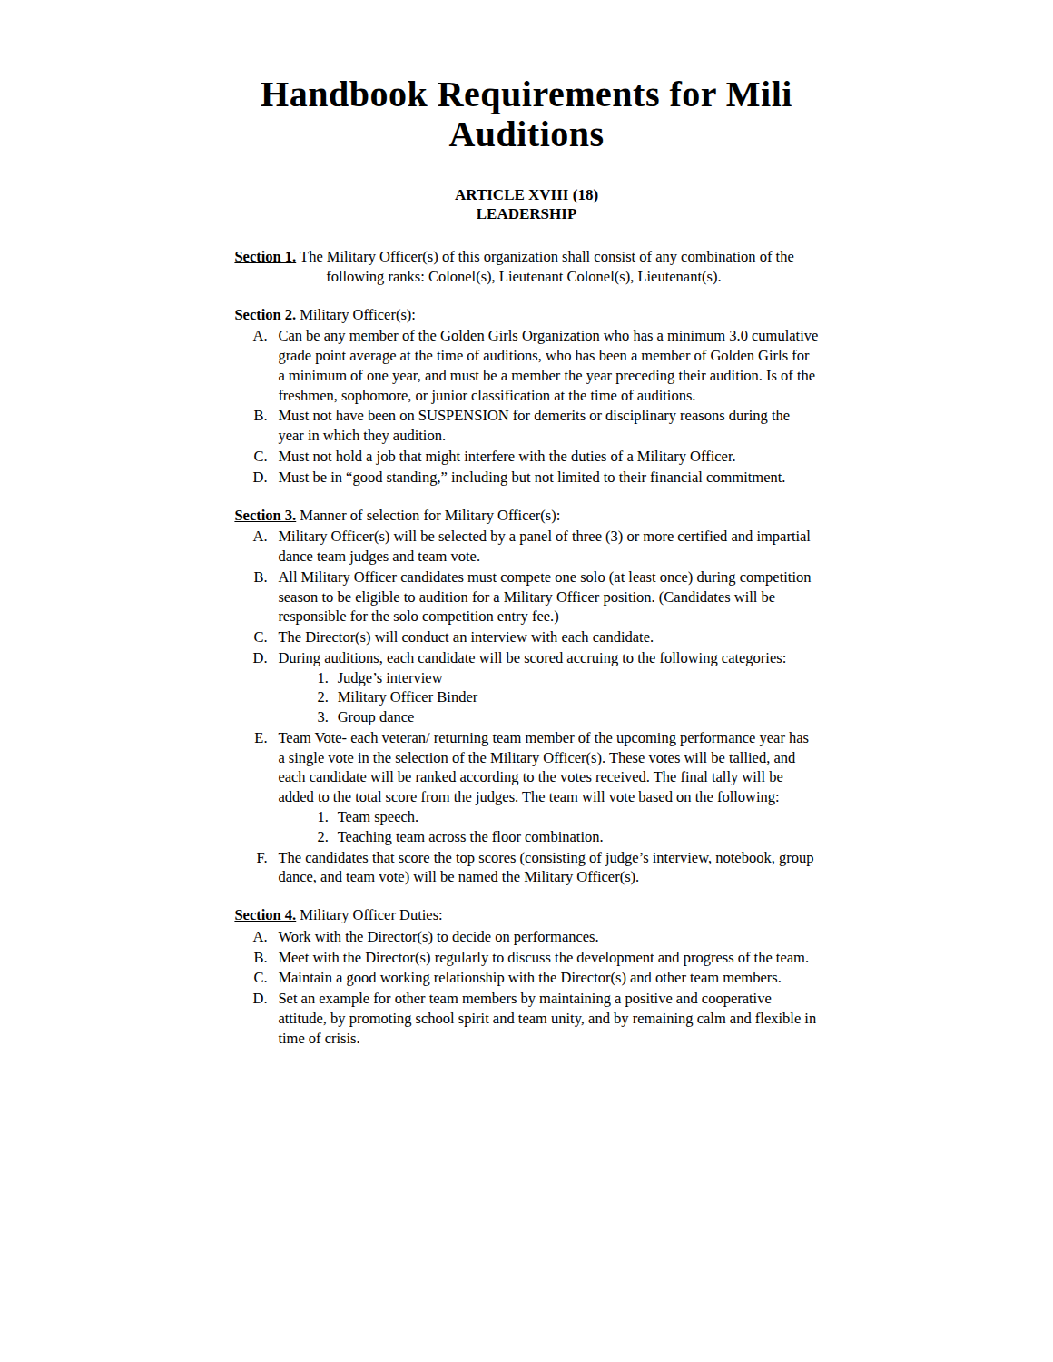Handbook Requirements for Mili Auditions
ARTICLE XVIII (18)
LEADERSHIP
Section 1. The Military Officer(s) of this organization shall consist of any combination of the following ranks: Colonel(s), Lieutenant Colonel(s), Lieutenant(s).
Section 2. Military Officer(s):
Can be any member of the Golden Girls Organization who has a minimum 3.0 cumulative grade point average at the time of auditions, who has been a member of Golden Girls for a minimum of one year, and must be a member the year preceding their audition. Is of the freshmen, sophomore, or junior classification at the time of auditions.
Must not have been on SUSPENSION for demerits or disciplinary reasons during the year in which they audition.
Must not hold a job that might interfere with the duties of a Military Officer.
Must be in “good standing,” including but not limited to their financial commitment.
Section 3. Manner of selection for Military Officer(s):
Military Officer(s) will be selected by a panel of three (3) or more certified and impartial dance team judges and team vote.
All Military Officer candidates must compete one solo (at least once) during competition season to be eligible to audition for a Military Officer position. (Candidates will be responsible for the solo competition entry fee.)
The Director(s) will conduct an interview with each candidate.
During auditions, each candidate will be scored accruing to the following categories:
Judge’s interview
Military Officer Binder
Group dance
Team Vote- each veteran/ returning team member of the upcoming performance year has a single vote in the selection of the Military Officer(s). These votes will be tallied, and each candidate will be ranked according to the votes received. The final tally will be added to the total score from the judges. The team will vote based on the following:
Team speech.
Teaching team across the floor combination.
The candidates that score the top scores (consisting of judge’s interview, notebook, group dance, and team vote) will be named the Military Officer(s).
Section 4. Military Officer Duties:
Work with the Director(s) to decide on performances.
Meet with the Director(s) regularly to discuss the development and progress of the team.
Maintain a good working relationship with the Director(s) and other team members.
Set an example for other team members by maintaining a positive and cooperative attitude, by promoting school spirit and team unity, and by remaining calm and flexible in time of crisis.